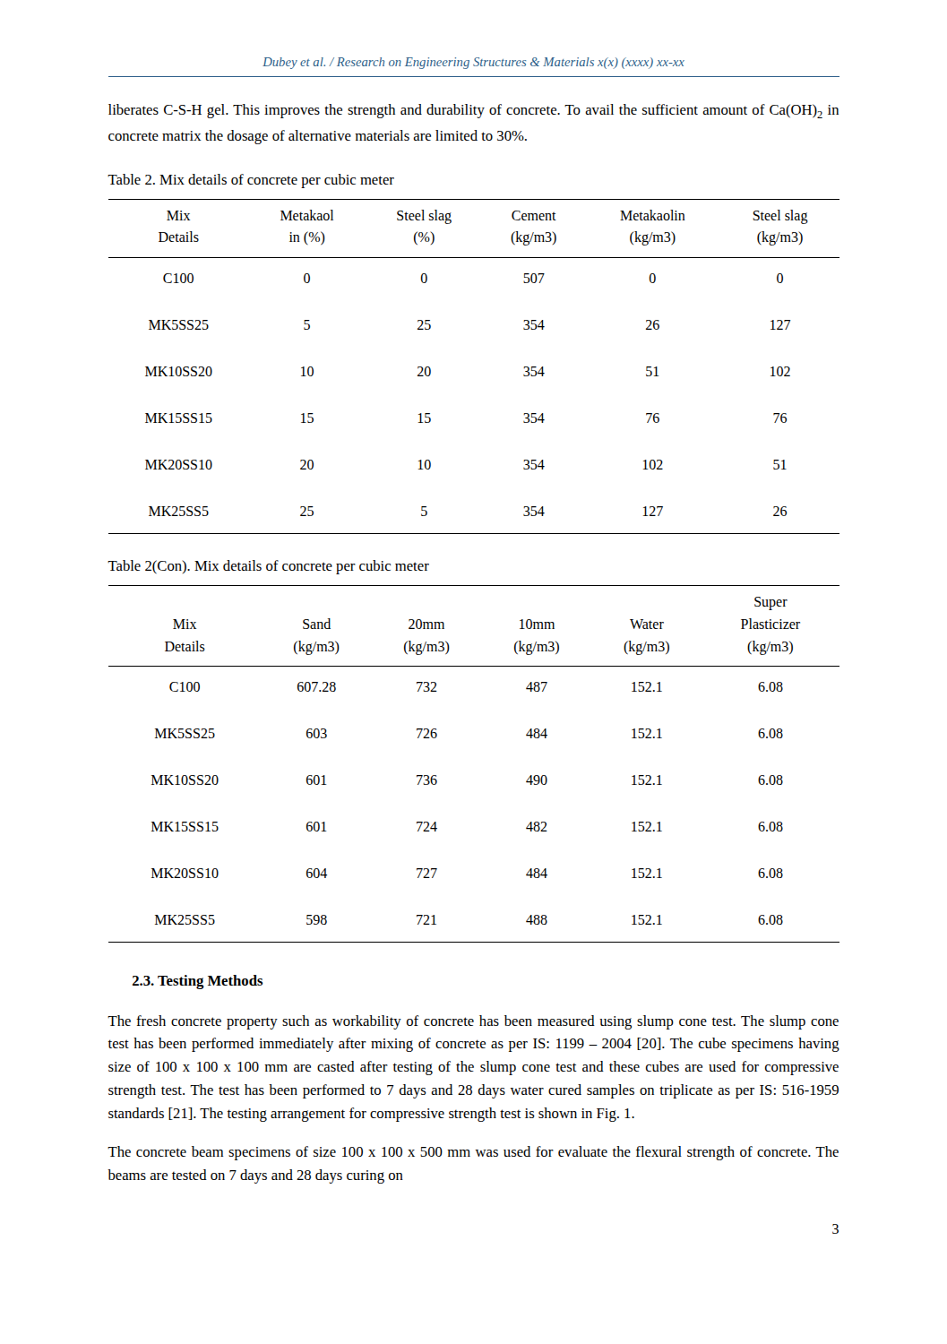Dubey et al. / Research on Engineering Structures & Materials x(x) (xxxx) xx-xx
liberates C-S-H gel. This improves the strength and durability of concrete. To avail the sufficient amount of Ca(OH)2 in concrete matrix the dosage of alternative materials are limited to 30%.
Table 2. Mix details of concrete per cubic meter
| Mix Details | Metakaol in (%) | Steel slag (%) | Cement (kg/m3) | Metakaolin (kg/m3) | Steel slag (kg/m3) |
| --- | --- | --- | --- | --- | --- |
| C100 | 0 | 0 | 507 | 0 | 0 |
| MK5SS25 | 5 | 25 | 354 | 26 | 127 |
| MK10SS20 | 10 | 20 | 354 | 51 | 102 |
| MK15SS15 | 15 | 15 | 354 | 76 | 76 |
| MK20SS10 | 20 | 10 | 354 | 102 | 51 |
| MK25SS5 | 25 | 5 | 354 | 127 | 26 |
Table 2(Con). Mix details of concrete per cubic meter
| Mix Details | Sand (kg/m3) | 20mm (kg/m3) | 10mm (kg/m3) | Water (kg/m3) | Super Plasticizer (kg/m3) |
| --- | --- | --- | --- | --- | --- |
| C100 | 607.28 | 732 | 487 | 152.1 | 6.08 |
| MK5SS25 | 603 | 726 | 484 | 152.1 | 6.08 |
| MK10SS20 | 601 | 736 | 490 | 152.1 | 6.08 |
| MK15SS15 | 601 | 724 | 482 | 152.1 | 6.08 |
| MK20SS10 | 604 | 727 | 484 | 152.1 | 6.08 |
| MK25SS5 | 598 | 721 | 488 | 152.1 | 6.08 |
2.3. Testing Methods
The fresh concrete property such as workability of concrete has been measured using slump cone test. The slump cone test has been performed immediately after mixing of concrete as per IS: 1199 – 2004 [20]. The cube specimens having size of 100 x 100 x 100 mm are casted after testing of the slump cone test and these cubes are used for compressive strength test. The test has been performed to 7 days and 28 days water cured samples on triplicate as per IS: 516-1959 standards [21]. The testing arrangement for compressive strength test is shown in Fig. 1.
The concrete beam specimens of size 100 x 100 x 500 mm was used for evaluate the flexural strength of concrete. The beams are tested on 7 days and 28 days curing on
3